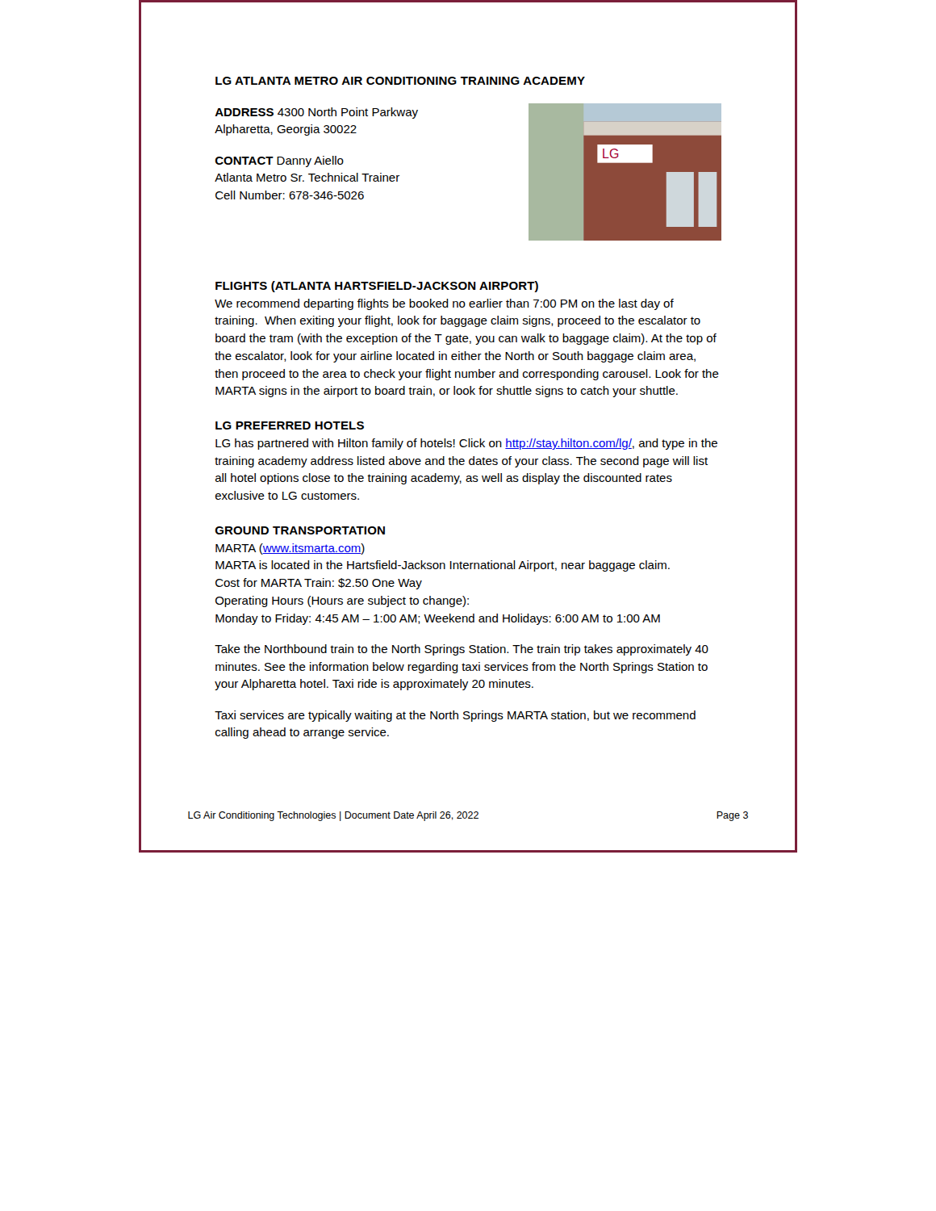LG ATLANTA METRO AIR CONDITIONING TRAINING ACADEMY
ADDRESS 4300 North Point Parkway
Alpharetta, Georgia 30022
CONTACT Danny Aiello
Atlanta Metro Sr. Technical Trainer
Cell Number: 678-346-5026
FLIGHTS (ATLANTA HARTSFIELD-JACKSON AIRPORT)
We recommend departing flights be booked no earlier than 7:00 PM on the last day of training. When exiting your flight, look for baggage claim signs, proceed to the escalator to board the tram (with the exception of the T gate, you can walk to baggage claim). At the top of the escalator, look for your airline located in either the North or South baggage claim area, then proceed to the area to check your flight number and corresponding carousel. Look for the MARTA signs in the airport to board train, or look for shuttle signs to catch your shuttle.
LG PREFERRED HOTELS
LG has partnered with Hilton family of hotels! Click on http://stay.hilton.com/lg/, and type in the training academy address listed above and the dates of your class. The second page will list all hotel options close to the training academy, as well as display the discounted rates exclusive to LG customers.
GROUND TRANSPORTATION
MARTA (www.itsmarta.com)
MARTA is located in the Hartsfield-Jackson International Airport, near baggage claim.
Cost for MARTA Train: $2.50 One Way
Operating Hours (Hours are subject to change):
Monday to Friday: 4:45 AM – 1:00 AM; Weekend and Holidays: 6:00 AM to 1:00 AM
Take the Northbound train to the North Springs Station. The train trip takes approximately 40 minutes. See the information below regarding taxi services from the North Springs Station to your Alpharetta hotel. Taxi ride is approximately 20 minutes.
Taxi services are typically waiting at the North Springs MARTA station, but we recommend calling ahead to arrange service.
LG Air Conditioning Technologies | Document Date April 26, 2022 Page 3